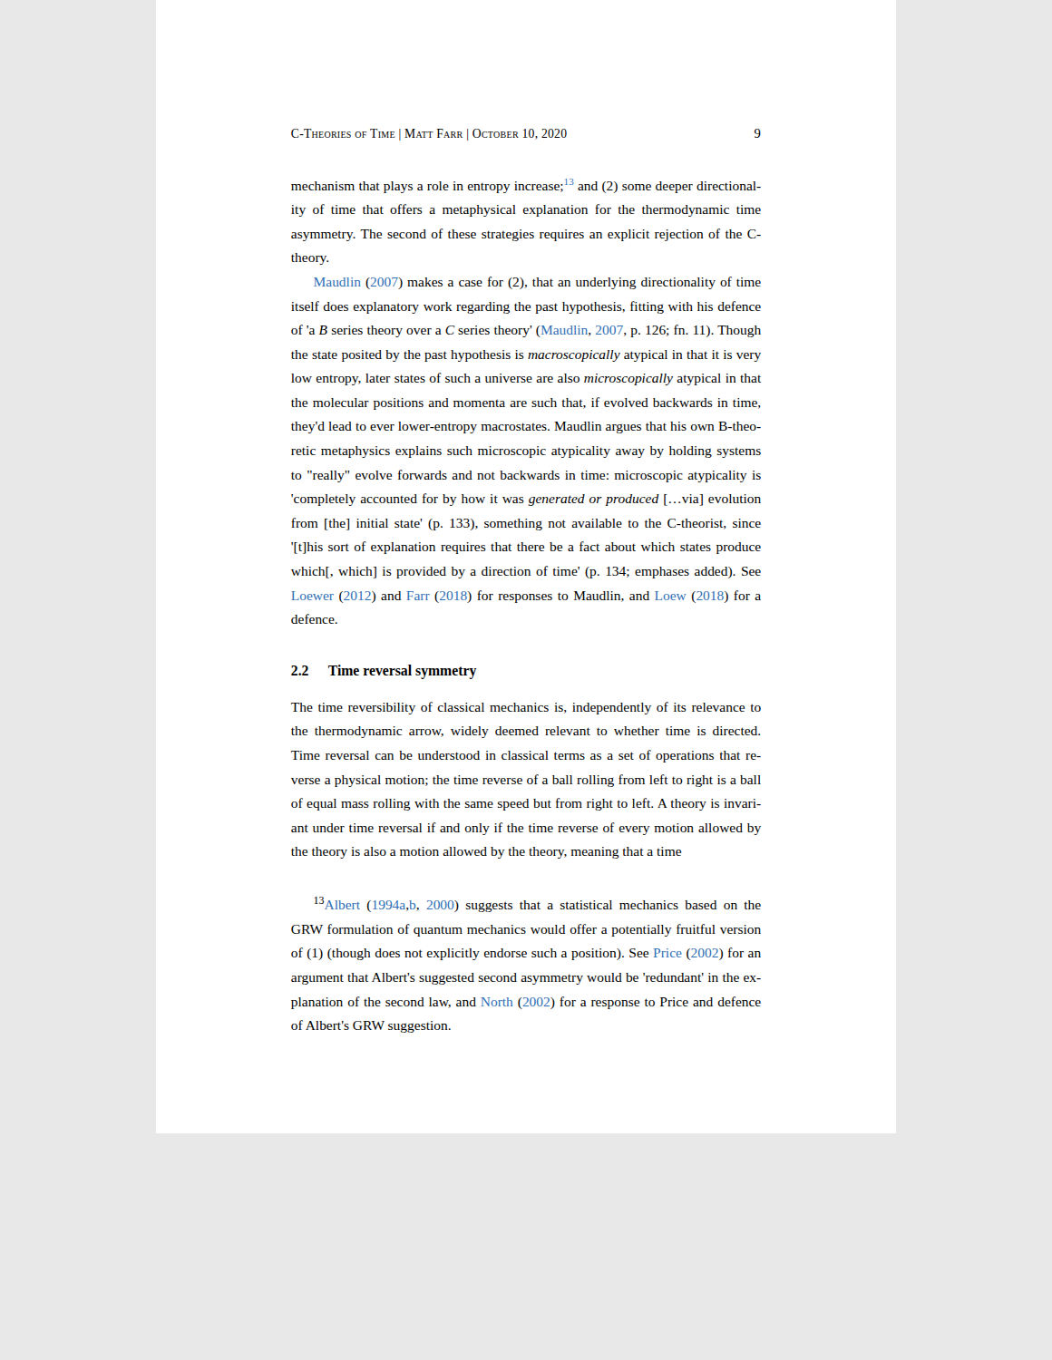C-Theories of Time | Matt Farr | October 10, 2020 9
mechanism that plays a role in entropy increase;13 and (2) some deeper directionality of time that offers a metaphysical explanation for the thermodynamic time asymmetry. The second of these strategies requires an explicit rejection of the C-theory.
Maudlin (2007) makes a case for (2), that an underlying directionality of time itself does explanatory work regarding the past hypothesis, fitting with his defence of 'a B series theory over a C series theory' (Maudlin, 2007, p. 126; fn. 11). Though the state posited by the past hypothesis is macroscopically atypical in that it is very low entropy, later states of such a universe are also microscopically atypical in that the molecular positions and momenta are such that, if evolved backwards in time, they'd lead to ever lower-entropy macrostates. Maudlin argues that his own B-theoretic metaphysics explains such microscopic atypicality away by holding systems to "really" evolve forwards and not backwards in time: microscopic atypicality is 'completely accounted for by how it was generated or produced […via] evolution from [the] initial state' (p. 133), something not available to the C-theorist, since '[t]his sort of explanation requires that there be a fact about which states produce which[, which] is provided by a direction of time' (p. 134; emphases added). See Loewer (2012) and Farr (2018) for responses to Maudlin, and Loew (2018) for a defence.
2.2 Time reversal symmetry
The time reversibility of classical mechanics is, independently of its relevance to the thermodynamic arrow, widely deemed relevant to whether time is directed. Time reversal can be understood in classical terms as a set of operations that reverse a physical motion; the time reverse of a ball rolling from left to right is a ball of equal mass rolling with the same speed but from right to left. A theory is invariant under time reversal if and only if the time reverse of every motion allowed by the theory is also a motion allowed by the theory, meaning that a time
13Albert (1994a,b, 2000) suggests that a statistical mechanics based on the GRW formulation of quantum mechanics would offer a potentially fruitful version of (1) (though does not explicitly endorse such a position). See Price (2002) for an argument that Albert's suggested second asymmetry would be 'redundant' in the explanation of the second law, and North (2002) for a response to Price and defence of Albert's GRW suggestion.